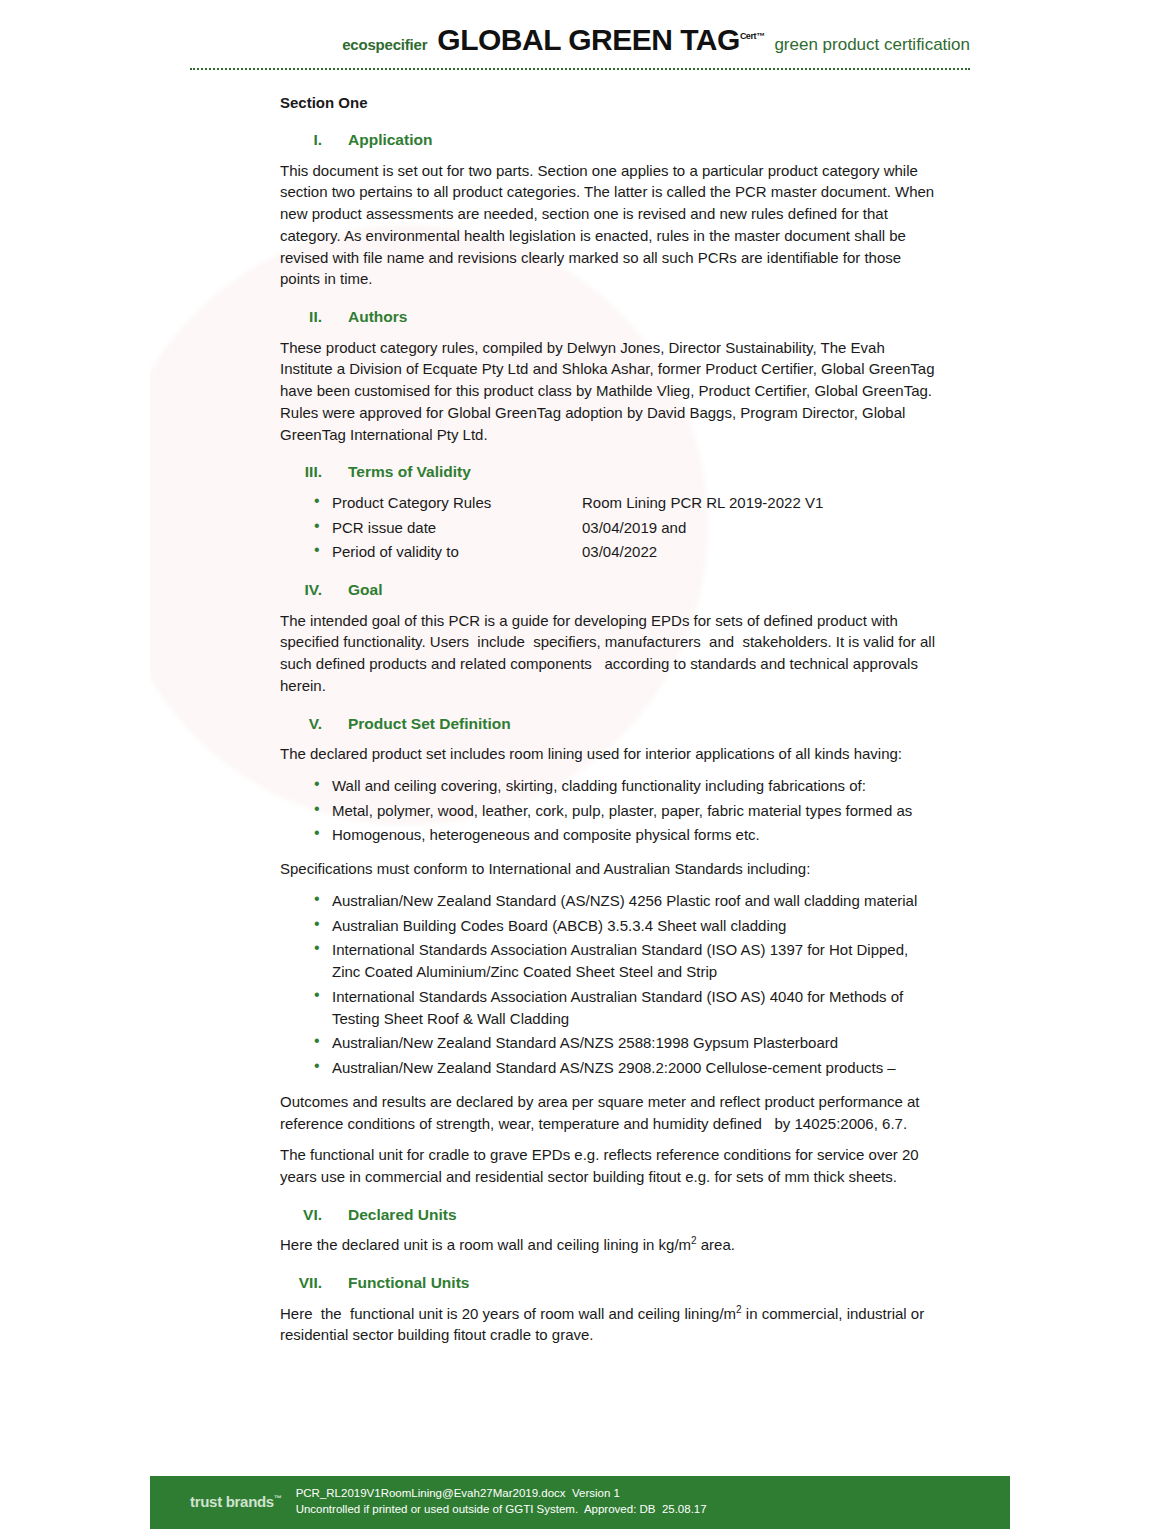ecospecifier GLOBAL GREEN TAGCert™ green product certification
Section One
I. Application
This document is set out for two parts. Section one applies to a particular product category while section two pertains to all product categories. The latter is called the PCR master document. When new product assessments are needed, section one is revised and new rules defined for that category. As environmental health legislation is enacted, rules in the master document shall be revised with file name and revisions clearly marked so all such PCRs are identifiable for those points in time.
II. Authors
These product category rules, compiled by Delwyn Jones, Director Sustainability, The Evah Institute a Division of Ecquate Pty Ltd and Shloka Ashar, former Product Certifier, Global GreenTag have been customised for this product class by Mathilde Vlieg, Product Certifier, Global GreenTag. Rules were approved for Global GreenTag adoption by David Baggs, Program Director, Global GreenTag International Pty Ltd.
III. Terms of Validity
Product Category Rules Room Lining PCR RL 2019-2022 V1
PCR issue date 03/04/2019 and
Period of validity to 03/04/2022
IV. Goal
The intended goal of this PCR is a guide for developing EPDs for sets of defined product with specified functionality. Users include specifiers, manufacturers and stakeholders. It is valid for all such defined products and related components according to standards and technical approvals herein.
V. Product Set Definition
The declared product set includes room lining used for interior applications of all kinds having:
Wall and ceiling covering, skirting, cladding functionality including fabrications of:
Metal, polymer, wood, leather, cork, pulp, plaster, paper, fabric material types formed as
Homogenous, heterogeneous and composite physical forms etc.
Specifications must conform to International and Australian Standards including:
Australian/New Zealand Standard (AS/NZS) 4256 Plastic roof and wall cladding material
Australian Building Codes Board (ABCB) 3.5.3.4 Sheet wall cladding
International Standards Association Australian Standard (ISO AS) 1397 for Hot Dipped, Zinc Coated Aluminium/Zinc Coated Sheet Steel and Strip
International Standards Association Australian Standard (ISO AS) 4040 for Methods of Testing Sheet Roof & Wall Cladding
Australian/New Zealand Standard AS/NZS 2588:1998 Gypsum Plasterboard
Australian/New Zealand Standard AS/NZS 2908.2:2000 Cellulose-cement products –
Outcomes and results are declared by area per square meter and reflect product performance at reference conditions of strength, wear, temperature and humidity defined by 14025:2006, 6.7.
The functional unit for cradle to grave EPDs e.g. reflects reference conditions for service over 20 years use in commercial and residential sector building fitout e.g. for sets of mm thick sheets.
VI. Declared Units
Here the declared unit is a room wall and ceiling lining in kg/m2 area.
VII. Functional Units
Here the functional unit is 20 years of room wall and ceiling lining/m2 in commercial, industrial or residential sector building fitout cradle to grave.
trust brands™ PCR_RL2019V1RoomLining@Evah27Mar2019.docx Version 1 Uncontrolled if printed or used outside of GGTI System. Approved: DB 25.08.17